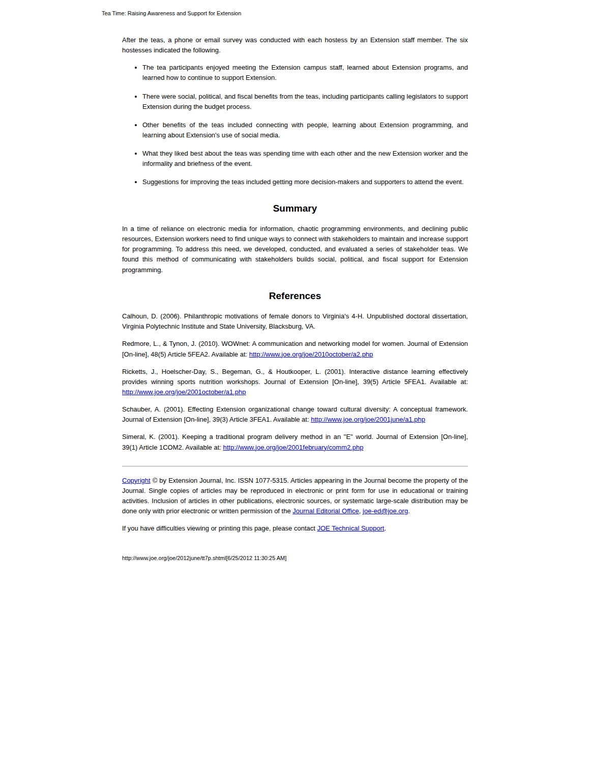Tea Time: Raising Awareness and Support for Extension
After the teas, a phone or email survey was conducted with each hostess by an Extension staff member. The six hostesses indicated the following.
The tea participants enjoyed meeting the Extension campus staff, learned about Extension programs, and learned how to continue to support Extension.
There were social, political, and fiscal benefits from the teas, including participants calling legislators to support Extension during the budget process.
Other benefits of the teas included connecting with people, learning about Extension programming, and learning about Extension's use of social media.
What they liked best about the teas was spending time with each other and the new Extension worker and the informality and briefness of the event.
Suggestions for improving the teas included getting more decision-makers and supporters to attend the event.
Summary
In a time of reliance on electronic media for information, chaotic programming environments, and declining public resources, Extension workers need to find unique ways to connect with stakeholders to maintain and increase support for programming. To address this need, we developed, conducted, and evaluated a series of stakeholder teas. We found this method of communicating with stakeholders builds social, political, and fiscal support for Extension programming.
References
Calhoun, D. (2006). Philanthropic motivations of female donors to Virginia's 4-H. Unpublished doctoral dissertation, Virginia Polytechnic Institute and State University, Blacksburg, VA.
Redmore, L., & Tynon, J. (2010). WOWnet: A communication and networking model for women. Journal of Extension [On-line], 48(5) Article 5FEA2. Available at: http://www.joe.org/joe/2010october/a2.php
Ricketts, J., Hoelscher-Day, S., Begeman, G., & Houtkooper, L. (2001). Interactive distance learning effectively provides winning sports nutrition workshops. Journal of Extension [On-line], 39(5) Article 5FEA1. Available at: http://www.joe.org/joe/2001october/a1.php
Schauber, A. (2001). Effecting Extension organizational change toward cultural diversity: A conceptual framework. Journal of Extension [On-line], 39(3) Article 3FEA1. Available at: http://www.joe.org/joe/2001june/a1.php
Simeral, K. (2001). Keeping a traditional program delivery method in an "E" world. Journal of Extension [On-line], 39(1) Article 1COM2. Available at: http://www.joe.org/joe/2001february/comm2.php
Copyright © by Extension Journal, Inc. ISSN 1077-5315. Articles appearing in the Journal become the property of the Journal. Single copies of articles may be reproduced in electronic or print form for use in educational or training activities. Inclusion of articles in other publications, electronic sources, or systematic large-scale distribution may be done only with prior electronic or written permission of the Journal Editorial Office, joe-ed@joe.org.
If you have difficulties viewing or printing this page, please contact JOE Technical Support.
http://www.joe.org/joe/2012june/tt7p.shtml[6/25/2012 11:30:25 AM]